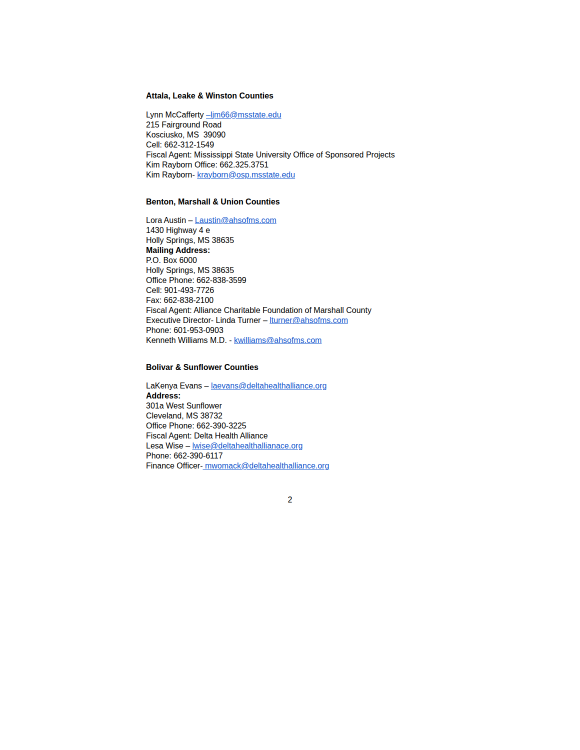Attala, Leake & Winston Counties
Lynn McCafferty –ljm66@msstate.edu
215 Fairground Road
Kosciusko, MS 39090
Cell: 662-312-1549
Fiscal Agent: Mississippi State University Office of Sponsored Projects
Kim Rayborn Office: 662.325.3751
Kim Rayborn- krayborn@osp.msstate.edu
Benton, Marshall & Union Counties
Lora Austin – Laustin@ahsofms.com
1430 Highway 4 e
Holly Springs, MS 38635
Mailing Address:
P.O. Box 6000
Holly Springs, MS 38635
Office Phone: 662-838-3599
Cell: 901-493-7726
Fax: 662-838-2100
Fiscal Agent: Alliance Charitable Foundation of Marshall County
Executive Director- Linda Turner – lturner@ahsofms.com
Phone: 601-953-0903
Kenneth Williams M.D. - kwilliams@ahsofms.com
Bolivar & Sunflower Counties
LaKenya Evans – laevans@deltahealthalliance.org
Address:
301a West Sunflower
Cleveland, MS 38732
Office Phone: 662-390-3225
Fiscal Agent: Delta Health Alliance
Lesa Wise – lwise@deltahealthallianace.org
Phone: 662-390-6117
Finance Officer- mwomack@deltahealthalliance.org
2